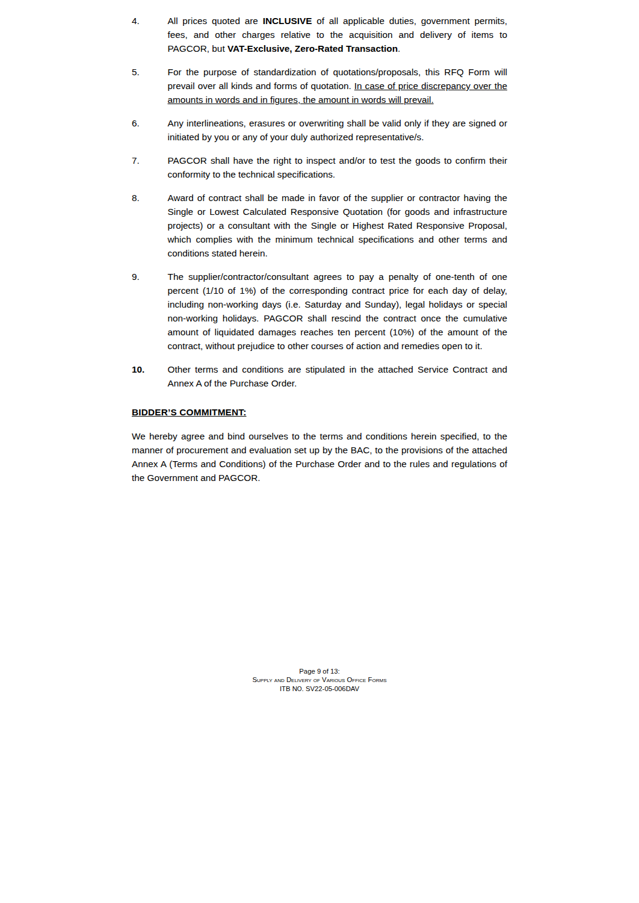4. All prices quoted are INCLUSIVE of all applicable duties, government permits, fees, and other charges relative to the acquisition and delivery of items to PAGCOR, but VAT-Exclusive, Zero-Rated Transaction.
5. For the purpose of standardization of quotations/proposals, this RFQ Form will prevail over all kinds and forms of quotation. In case of price discrepancy over the amounts in words and in figures, the amount in words will prevail.
6. Any interlineations, erasures or overwriting shall be valid only if they are signed or initiated by you or any of your duly authorized representative/s.
7. PAGCOR shall have the right to inspect and/or to test the goods to confirm their conformity to the technical specifications.
8. Award of contract shall be made in favor of the supplier or contractor having the Single or Lowest Calculated Responsive Quotation (for goods and infrastructure projects) or a consultant with the Single or Highest Rated Responsive Proposal, which complies with the minimum technical specifications and other terms and conditions stated herein.
9. The supplier/contractor/consultant agrees to pay a penalty of one-tenth of one percent (1/10 of 1%) of the corresponding contract price for each day of delay, including non-working days (i.e. Saturday and Sunday), legal holidays or special non-working holidays. PAGCOR shall rescind the contract once the cumulative amount of liquidated damages reaches ten percent (10%) of the amount of the contract, without prejudice to other courses of action and remedies open to it.
10. Other terms and conditions are stipulated in the attached Service Contract and Annex A of the Purchase Order.
BIDDER’S COMMITMENT:
We hereby agree and bind ourselves to the terms and conditions herein specified, to the manner of procurement and evaluation set up by the BAC, to the provisions of the attached Annex A (Terms and Conditions) of the Purchase Order and to the rules and regulations of the Government and PAGCOR.
Page 9 of 13:
Supply and Delivery of Various Office Forms
ITB NO. SV22-05-006DAV